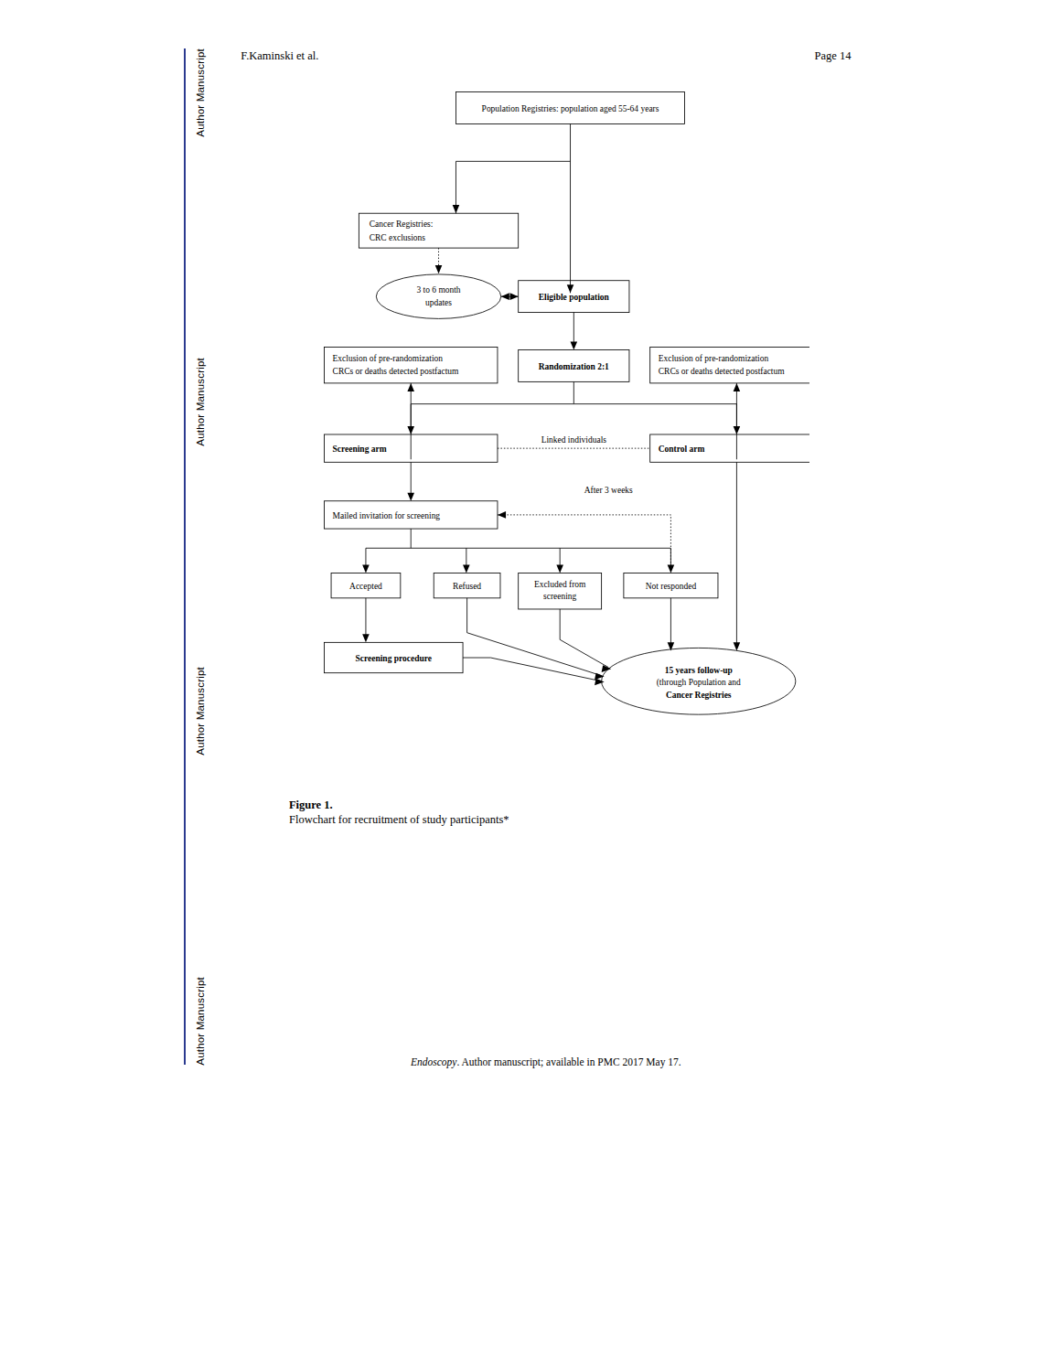Author Manuscript Author Manuscript Author Manuscript Author Manuscript
F.Kaminski et al.
Page 14
Population Registries: population aged 55-64 years Cancer Registries: CRC exclusions 3 to 6 month updates Eligible population Randomization 2:1 Exclusion of pre-randomization CRCs or deaths detected postfactum Exclusion of pre-randomization CRCs or deaths detected postfactum Screening arm Control arm Linked individuals Mailed invitation for screening After 3 weeks Accepted Refused Excluded from screening Not responded Screening procedure 15 years follow-up (through Population and Cancer Registries
Figure 1. Flowchart for recruitment of study participants*
Endoscopy. Author manuscript; available in PMC 2017 May 17.